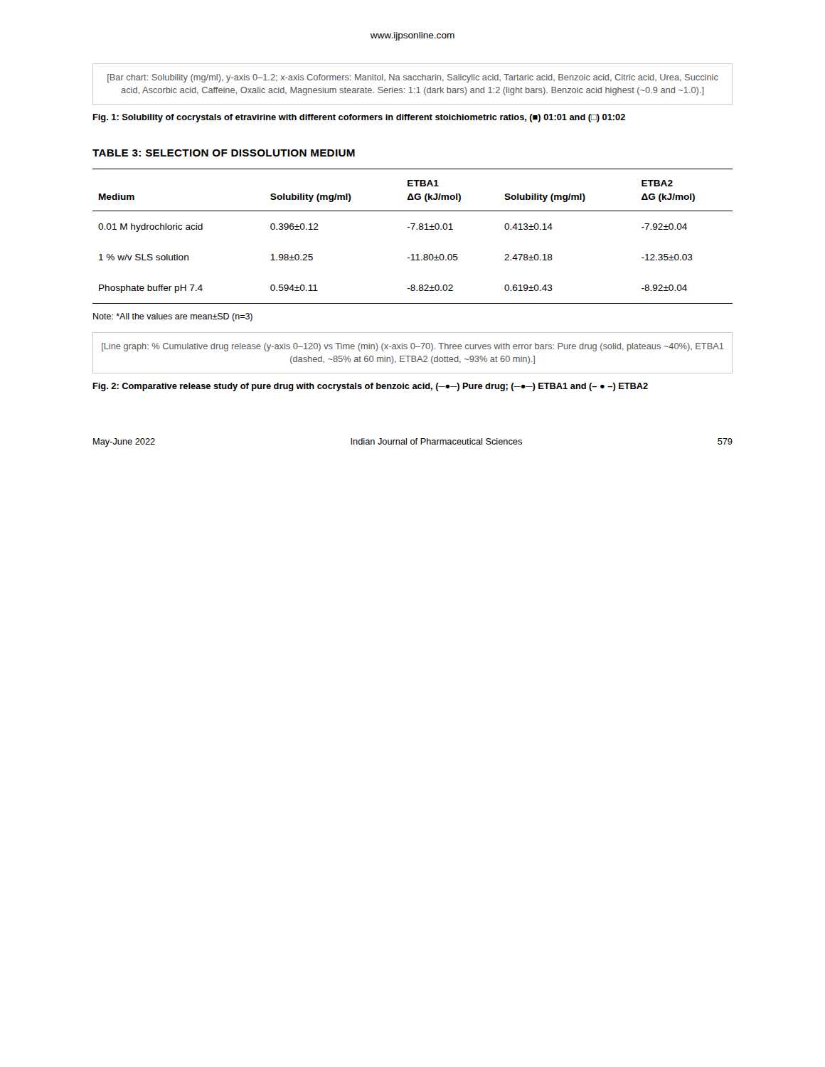www.ijpsonline.com
[Bar chart: Solubility (mg/ml), y-axis 0–1.2; x-axis Coformers: Manitol, Na saccharin, Salicylic acid, Tartaric acid, Benzoic acid, Citric acid, Urea, Succinic acid, Ascorbic acid, Caffeine, Oxalic acid, Magnesium stearate. Series: 1:1 (dark bars) and 1:2 (light bars). Benzoic acid highest (~0.9 and ~1.0).]
Fig. 1: Solubility of cocrystals of etravirine with different coformers in different stoichiometric ratios, (■) 01:01 and (□) 01:02
TABLE 3: SELECTION OF DISSOLUTION MEDIUM
| Medium | Solubility (mg/ml) | ETBA1 ΔG (kJ/mol) | Solubility (mg/ml) | ETBA2 ΔG (kJ/mol) |
| --- | --- | --- | --- | --- |
| 0.01 M hydrochloric acid | 0.396±0.12 | -7.81±0.01 | 0.413±0.14 | -7.92±0.04 |
| 1 % w/v SLS solution | 1.98±0.25 | -11.80±0.05 | 2.478±0.18 | -12.35±0.03 |
| Phosphate buffer pH 7.4 | 0.594±0.11 | -8.82±0.02 | 0.619±0.43 | -8.92±0.04 |
Note: *All the values are mean±SD (n=3)
[Line graph: % Cumulative drug release (y-axis 0–120) vs Time (min) (x-axis 0–70). Three curves with error bars: Pure drug (solid, plateaus ~40%), ETBA1 (dashed, ~85% at 60 min), ETBA2 (dotted, ~93% at 60 min).]
Fig. 2: Comparative release study of pure drug with cocrystals of benzoic acid, (─●─) Pure drug; (─●─) ETBA1 and (– ● –) ETBA2
May-June 2022
Indian Journal of Pharmaceutical Sciences
579